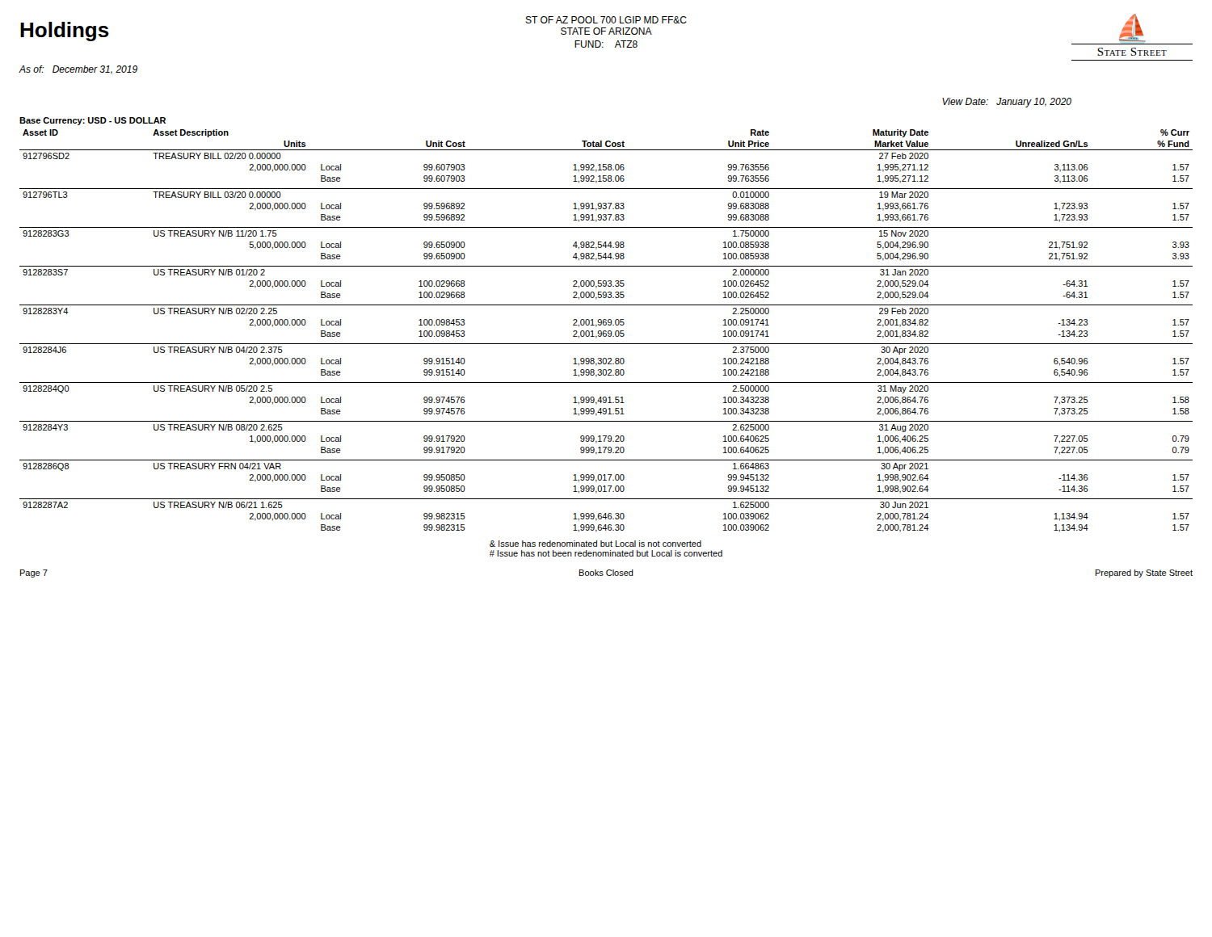Holdings
As of: December 31, 2019
ST OF AZ POOL 700 LGIP MD FF&C
STATE OF ARIZONA
FUND: ATZ8
⛵
State Street
View Date: January 10, 2020
Base Currency: USD - US DOLLAR
| Asset ID | Asset Description | | | Rate | Maturity Date | | % Curr |
| --- | --- | --- | --- | --- | --- | --- | --- |
| | Units | Unit Cost | Total Cost | Unit Price | Market Value | Unrealized Gn/Ls | % Fund |
| 912796SD2 | TREASURY BILL 02/20 0.00000 | 27 Feb 2020 | | |
| | 2,000,000.000 | Local 99.607903 | 1,992,158.06 | 99.763556 | 1,995,271.12 | 3,113.06 | 1.57 |
| | | Base 99.607903 | 1,992,158.06 | 99.763556 | 1,995,271.12 | 3,113.06 | 1.57 |
| 912796TL3 | TREASURY BILL 03/20 0.00000 | 0.010000 | 19 Mar 2020 | | |
| | 2,000,000.000 | Local 99.596892 | 1,991,937.83 | 99.683088 | 1,993,661.76 | 1,723.93 | 1.57 |
| | | Base 99.596892 | 1,991,937.83 | 99.683088 | 1,993,661.76 | 1,723.93 | 1.57 |
| 9128283G3 | US TREASURY N/B 11/20 1.75 | 1.750000 | 15 Nov 2020 | | |
| | 5,000,000.000 | Local 99.650900 | 4,982,544.98 | 100.085938 | 5,004,296.90 | 21,751.92 | 3.93 |
| | | Base 99.650900 | 4,982,544.98 | 100.085938 | 5,004,296.90 | 21,751.92 | 3.93 |
| 9128283S7 | US TREASURY N/B 01/20 2 | 2.000000 | 31 Jan 2020 | | |
| | 2,000,000.000 | Local 100.029668 | 2,000,593.35 | 100.026452 | 2,000,529.04 | -64.31 | 1.57 |
| | | Base 100.029668 | 2,000,593.35 | 100.026452 | 2,000,529.04 | -64.31 | 1.57 |
| 9128283Y4 | US TREASURY N/B 02/20 2.25 | 2.250000 | 29 Feb 2020 | | |
| | 2,000,000.000 | Local 100.098453 | 2,001,969.05 | 100.091741 | 2,001,834.82 | -134.23 | 1.57 |
| | | Base 100.098453 | 2,001,969.05 | 100.091741 | 2,001,834.82 | -134.23 | 1.57 |
| 9128284J6 | US TREASURY N/B 04/20 2.375 | 2.375000 | 30 Apr 2020 | | |
| | 2,000,000.000 | Local 99.915140 | 1,998,302.80 | 100.242188 | 2,004,843.76 | 6,540.96 | 1.57 |
| | | Base 99.915140 | 1,998,302.80 | 100.242188 | 2,004,843.76 | 6,540.96 | 1.57 |
| 9128284Q0 | US TREASURY N/B 05/20 2.5 | 2.500000 | 31 May 2020 | | |
| | 2,000,000.000 | Local 99.974576 | 1,999,491.51 | 100.343238 | 2,006,864.76 | 7,373.25 | 1.58 |
| | | Base 99.974576 | 1,999,491.51 | 100.343238 | 2,006,864.76 | 7,373.25 | 1.58 |
| 9128284Y3 | US TREASURY N/B 08/20 2.625 | 2.625000 | 31 Aug 2020 | | |
| | 1,000,000.000 | Local 99.917920 | 999,179.20 | 100.640625 | 1,006,406.25 | 7,227.05 | 0.79 |
| | | Base 99.917920 | 999,179.20 | 100.640625 | 1,006,406.25 | 7,227.05 | 0.79 |
| 9128286Q8 | US TREASURY FRN 04/21 VAR | 1.664863 | 30 Apr 2021 | | |
| | 2,000,000.000 | Local 99.950850 | 1,999,017.00 | 99.945132 | 1,998,902.64 | -114.36 | 1.57 |
| | | Base 99.950850 | 1,999,017.00 | 99.945132 | 1,998,902.64 | -114.36 | 1.57 |
| 9128287A2 | US TREASURY N/B 06/21 1.625 | 1.625000 | 30 Jun 2021 | | |
| | 2,000,000.000 | Local 99.982315 | 1,999,646.30 | 100.039062 | 2,000,781.24 | 1,134.94 | 1.57 |
| | | Base 99.982315 | 1,999,646.30 | 100.039062 | 2,000,781.24 | 1,134.94 | 1.57 |
& Issue has redenominated but Local is not converted
# Issue has not been redenominated but Local is converted
Page 7
Books Closed
Prepared by State Street